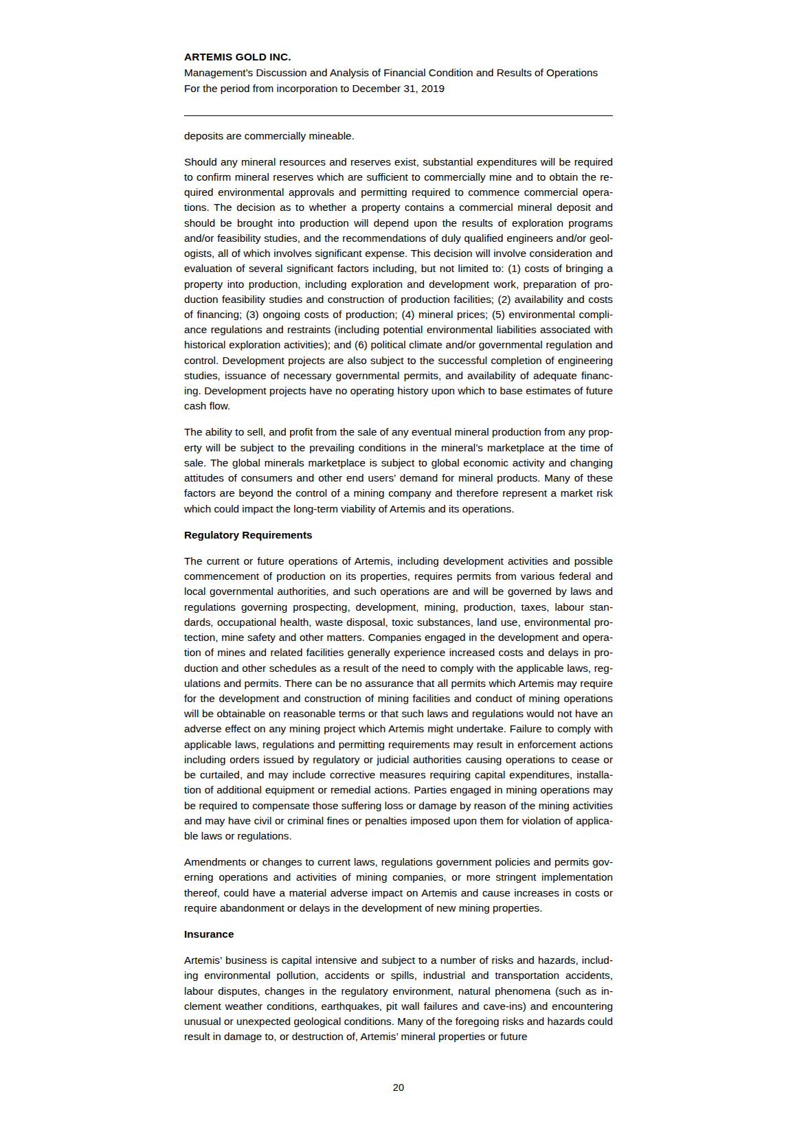ARTEMIS GOLD INC.
Management’s Discussion and Analysis of Financial Condition and Results of Operations
For the period from incorporation to December 31, 2019
deposits are commercially mineable.
Should any mineral resources and reserves exist, substantial expenditures will be required to confirm mineral reserves which are sufficient to commercially mine and to obtain the required environmental approvals and permitting required to commence commercial operations. The decision as to whether a property contains a commercial mineral deposit and should be brought into production will depend upon the results of exploration programs and/or feasibility studies, and the recommendations of duly qualified engineers and/or geologists, all of which involves significant expense. This decision will involve consideration and evaluation of several significant factors including, but not limited to: (1) costs of bringing a property into production, including exploration and development work, preparation of production feasibility studies and construction of production facilities; (2) availability and costs of financing; (3) ongoing costs of production; (4) mineral prices; (5) environmental compliance regulations and restraints (including potential environmental liabilities associated with historical exploration activities); and (6) political climate and/or governmental regulation and control. Development projects are also subject to the successful completion of engineering studies, issuance of necessary governmental permits, and availability of adequate financing. Development projects have no operating history upon which to base estimates of future cash flow.
The ability to sell, and profit from the sale of any eventual mineral production from any property will be subject to the prevailing conditions in the mineral’s marketplace at the time of sale. The global minerals marketplace is subject to global economic activity and changing attitudes of consumers and other end users’ demand for mineral products. Many of these factors are beyond the control of a mining company and therefore represent a market risk which could impact the long-term viability of Artemis and its operations.
Regulatory Requirements
The current or future operations of Artemis, including development activities and possible commencement of production on its properties, requires permits from various federal and local governmental authorities, and such operations are and will be governed by laws and regulations governing prospecting, development, mining, production, taxes, labour standards, occupational health, waste disposal, toxic substances, land use, environmental protection, mine safety and other matters. Companies engaged in the development and operation of mines and related facilities generally experience increased costs and delays in production and other schedules as a result of the need to comply with the applicable laws, regulations and permits. There can be no assurance that all permits which Artemis may require for the development and construction of mining facilities and conduct of mining operations will be obtainable on reasonable terms or that such laws and regulations would not have an adverse effect on any mining project which Artemis might undertake. Failure to comply with applicable laws, regulations and permitting requirements may result in enforcement actions including orders issued by regulatory or judicial authorities causing operations to cease or be curtailed, and may include corrective measures requiring capital expenditures, installation of additional equipment or remedial actions. Parties engaged in mining operations may be required to compensate those suffering loss or damage by reason of the mining activities and may have civil or criminal fines or penalties imposed upon them for violation of applicable laws or regulations.
Amendments or changes to current laws, regulations government policies and permits governing operations and activities of mining companies, or more stringent implementation thereof, could have a material adverse impact on Artemis and cause increases in costs or require abandonment or delays in the development of new mining properties.
Insurance
Artemis’ business is capital intensive and subject to a number of risks and hazards, including environmental pollution, accidents or spills, industrial and transportation accidents, labour disputes, changes in the regulatory environment, natural phenomena (such as inclement weather conditions, earthquakes, pit wall failures and cave-ins) and encountering unusual or unexpected geological conditions. Many of the foregoing risks and hazards could result in damage to, or destruction of, Artemis’ mineral properties or future
20